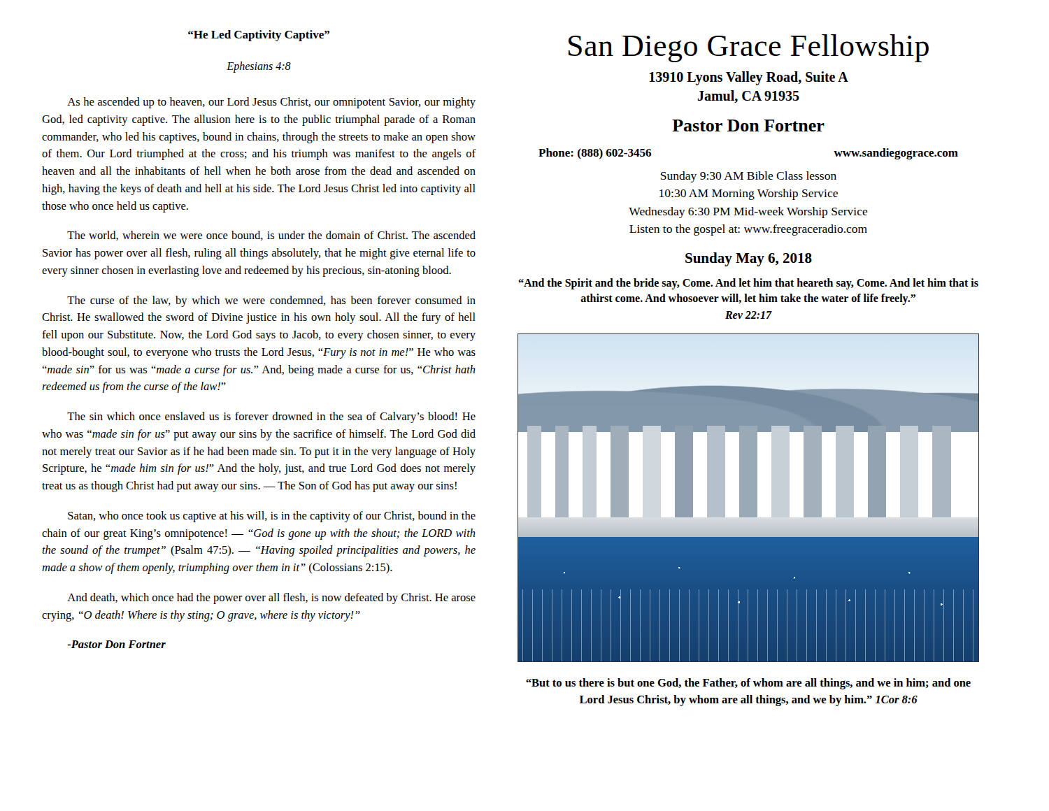“He Led Captivity Captive”
Ephesians 4:8
As he ascended up to heaven, our Lord Jesus Christ, our omnipotent Savior, our mighty God, led captivity captive. The allusion here is to the public triumphal parade of a Roman commander, who led his captives, bound in chains, through the streets to make an open show of them. Our Lord triumphed at the cross; and his triumph was manifest to the angels of heaven and all the inhabitants of hell when he both arose from the dead and ascended on high, having the keys of death and hell at his side. The Lord Jesus Christ led into captivity all those who once held us captive.
The world, wherein we were once bound, is under the domain of Christ. The ascended Savior has power over all flesh, ruling all things absolutely, that he might give eternal life to every sinner chosen in everlasting love and redeemed by his precious, sin-atoning blood.
The curse of the law, by which we were condemned, has been forever consumed in Christ. He swallowed the sword of Divine justice in his own holy soul. All the fury of hell fell upon our Substitute. Now, the Lord God says to Jacob, to every chosen sinner, to every blood-bought soul, to everyone who trusts the Lord Jesus, “Fury is not in me!” He who was “made sin” for us was “made a curse for us.” And, being made a curse for us, “Christ hath redeemed us from the curse of the law!”
The sin which once enslaved us is forever drowned in the sea of Calvary’s blood! He who was “made sin for us” put away our sins by the sacrifice of himself. The Lord God did not merely treat our Savior as if he had been made sin. To put it in the very language of Holy Scripture, he “made him sin for us!” And the holy, just, and true Lord God does not merely treat us as though Christ had put away our sins. — The Son of God has put away our sins!
Satan, who once took us captive at his will, is in the captivity of our Christ, bound in the chain of our great King’s omnipotence! — “God is gone up with the shout; the LORD with the sound of the trumpet” (Psalm 47:5). — “Having spoiled principalities and powers, he made a show of them openly, triumphing over them in it” (Colossians 2:15).
And death, which once had the power over all flesh, is now defeated by Christ. He arose crying, “O death! Where is thy sting; O grave, where is thy victory!”
-Pastor Don Fortner
San Diego Grace Fellowship
13910 Lyons Valley Road, Suite A
Jamul, CA 91935
Pastor Don Fortner
Phone: (888) 602-3456 www.sandiegograce.com
Sunday 9:30 AM Bible Class lesson
10:30 AM Morning Worship Service
Wednesday 6:30 PM Mid-week Worship Service
Listen to the gospel at: www.freegraceradio.com
Sunday May 6, 2018
“And the Spirit and the bride say, Come. And let him that heareth say, Come. And let him that is athirst come. And whosoever will, let him take the water of life freely.” Rev 22:17
“But to us there is but one God, the Father, of whom are all things, and we in him; and one Lord Jesus Christ, by whom are all things, and we by him.” 1Cor 8:6